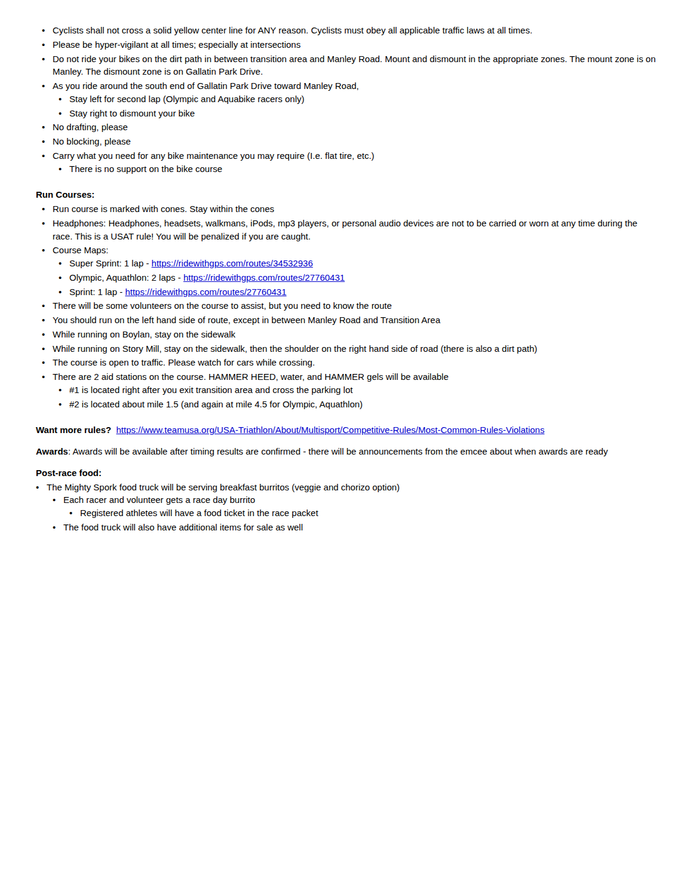Cyclists shall not cross a solid yellow center line for ANY reason. Cyclists must obey all applicable traffic laws at all times.
Please be hyper-vigilant at all times; especially at intersections
Do not ride your bikes on the dirt path in between transition area and Manley Road. Mount and dismount in the appropriate zones. The mount zone is on Manley. The dismount zone is on Gallatin Park Drive.
As you ride around the south end of Gallatin Park Drive toward Manley Road,
Stay left for second lap (Olympic and Aquabike racers only)
Stay right to dismount your bike
No drafting, please
No blocking, please
Carry what you need for any bike maintenance you may require (I.e. flat tire, etc.)
There is no support on the bike course
Run Courses:
Run course is marked with cones. Stay within the cones
Headphones: Headphones, headsets, walkmans, iPods, mp3 players, or personal audio devices are not to be carried or worn at any time during the race. This is a USAT rule! You will be penalized if you are caught.
Course Maps:
Super Sprint: 1 lap - https://ridewithgps.com/routes/34532936
Olympic, Aquathlon: 2 laps - https://ridewithgps.com/routes/27760431
Sprint: 1 lap - https://ridewithgps.com/routes/27760431
There will be some volunteers on the course to assist, but you need to know the route
You should run on the left hand side of route, except in between Manley Road and Transition Area
While running on Boylan, stay on the sidewalk
While running on Story Mill, stay on the sidewalk, then the shoulder on the right hand side of road (there is also a dirt path)
The course is open to traffic. Please watch for cars while crossing.
There are 2 aid stations on the course. HAMMER HEED, water, and HAMMER gels will be available
#1 is located right after you exit transition area and cross the parking lot
#2 is located about mile 1.5 (and again at mile 4.5 for Olympic, Aquathlon)
Want more rules? https://www.teamusa.org/USA-Triathlon/About/Multisport/Competitive-Rules/Most-Common-Rules-Violations
Awards: Awards will be available after timing results are confirmed - there will be announcements from the emcee about when awards are ready
Post-race food:
The Mighty Spork food truck will be serving breakfast burritos (veggie and chorizo option)
Each racer and volunteer gets a race day burrito
Registered athletes will have a food ticket in the race packet
The food truck will also have additional items for sale as well